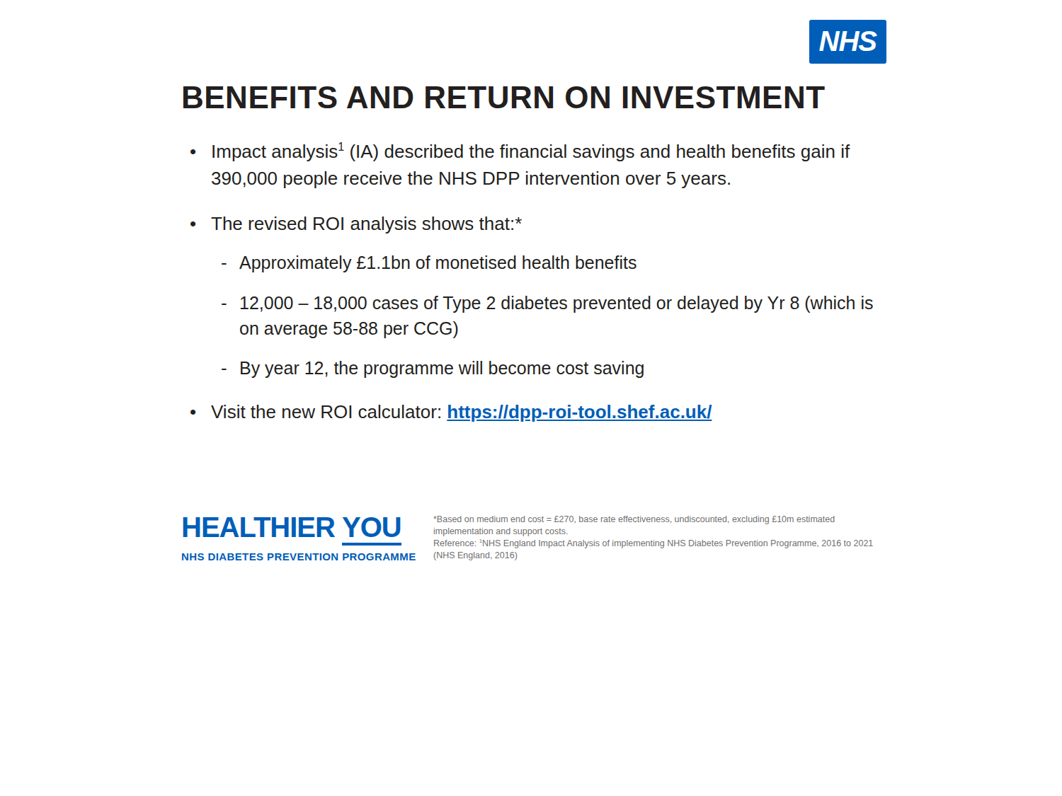NHS
BENEFITS AND RETURN ON INVESTMENT
Impact analysis1 (IA) described the financial savings and health benefits gain if 390,000 people receive the NHS DPP intervention over 5 years.
The revised ROI analysis shows that:*
Approximately £1.1bn of monetised health benefits
12,000 – 18,000 cases of Type 2 diabetes prevented or delayed by Yr 8 (which is on average 58-88 per CCG)
By year 12, the programme will become cost saving
Visit the new ROI calculator: https://dpp-roi-tool.shef.ac.uk/
HEALTHIER YOU
NHS DIABETES PREVENTION PROGRAMME
*Based on medium end cost = £270, base rate effectiveness, undiscounted, excluding £10m estimated implementation and support costs.
Reference: 1NHS England Impact Analysis of implementing NHS Diabetes Prevention Programme, 2016 to 2021 (NHS England, 2016)